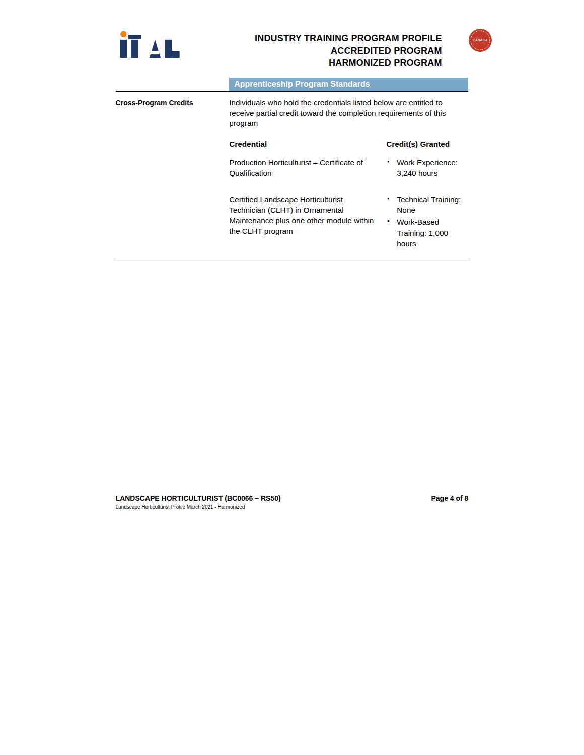INDUSTRY TRAINING PROGRAM PROFILE
ACCREDITED PROGRAM
HARMONIZED PROGRAM
CANADA
Apprenticeship Program Standards
Cross-Program Credits
Individuals who hold the credentials listed below are entitled to receive partial credit toward the completion requirements of this program
| Credential | Credit(s) Granted |
| --- | --- |
| Production Horticulturist – Certificate of Qualification | Work Experience: 3,240 hours |
| Certified Landscape Horticulturist Technician (CLHT) in Ornamental Maintenance plus one other module within the CLHT program | Technical Training: None Work-Based Training: 1,000 hours |
LANDSCAPE HORTICULTURIST (BC0066 – RS50) Page 4 of 8
Landscape Horticulturist Profile March 2021 - Harmonized